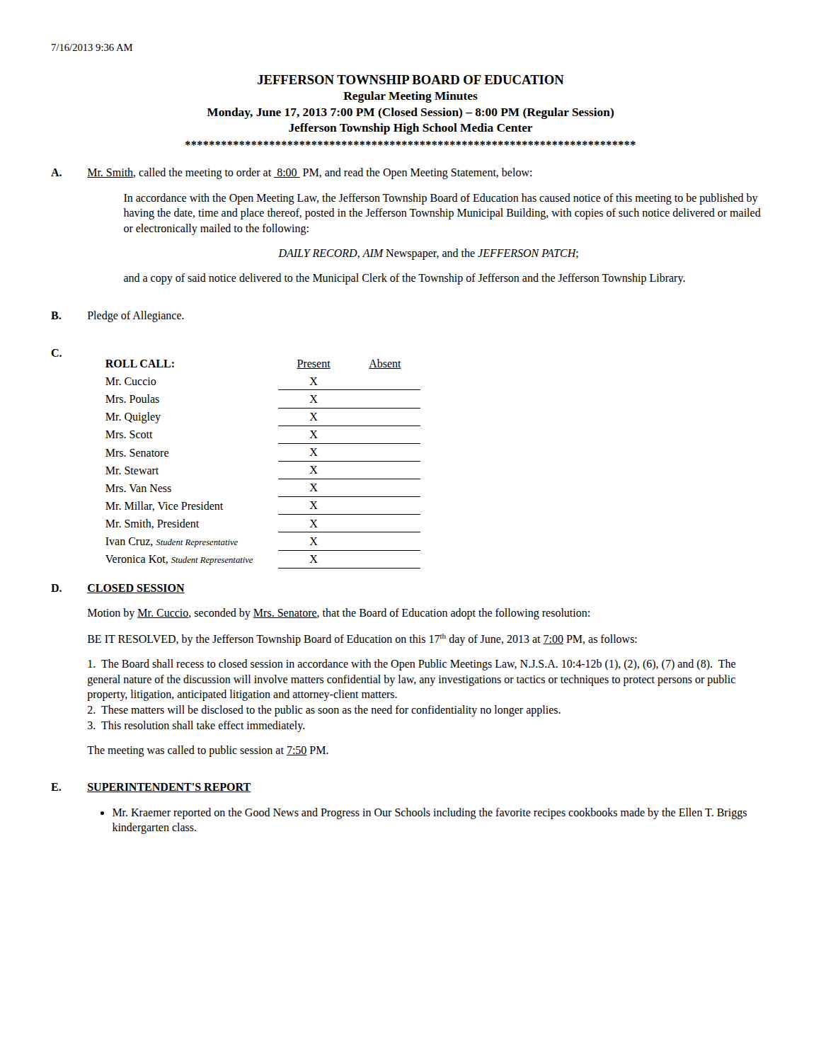7/16/2013 9:36 AM
JEFFERSON TOWNSHIP BOARD OF EDUCATION
Regular Meeting Minutes
Monday, June 17, 2013 7:00 PM (Closed Session) – 8:00 PM (Regular Session)
Jefferson Township High School Media Center
***************************************************************************
A.
Mr. Smith, called the meeting to order at 8:00 PM, and read the Open Meeting Statement, below:
In accordance with the Open Meeting Law, the Jefferson Township Board of Education has caused notice of this meeting to be published by having the date, time and place thereof, posted in the Jefferson Township Municipal Building, with copies of such notice delivered or mailed or electronically mailed to the following:
DAILY RECORD, AIM Newspaper, and the JEFFERSON PATCH;
and a copy of said notice delivered to the Municipal Clerk of the Township of Jefferson and the Jefferson Township Library.
B.
Pledge of Allegiance.
C.
| ROLL CALL: | Present | Absent |
| Mr. Cuccio | X | |
| Mrs. Poulas | X | |
| Mr. Quigley | X | |
| Mrs. Scott | X | |
| Mrs. Senatore | X | |
| Mr. Stewart | X | |
| Mrs. Van Ness | X | |
| Mr. Millar, Vice President | X | |
| Mr. Smith, President | X | |
| Ivan Cruz, Student Representative | X | |
| Veronica Kot, Student Representative | X | |
D.
CLOSED SESSION
Motion by Mr. Cuccio, seconded by Mrs. Senatore, that the Board of Education adopt the following resolution:
BE IT RESOLVED, by the Jefferson Township Board of Education on this 17th day of June, 2013 at 7:00 PM, as follows:
1. The Board shall recess to closed session in accordance with the Open Public Meetings Law, N.J.S.A. 10:4-12b (1), (2), (6), (7) and (8). The general nature of the discussion will involve matters confidential by law, any investigations or tactics or techniques to protect persons or public property, litigation, anticipated litigation and attorney-client matters.
2. These matters will be disclosed to the public as soon as the need for confidentiality no longer applies.
3. This resolution shall take effect immediately.
The meeting was called to public session at 7:50 PM.
E.
SUPERINTENDENT'S REPORT
Mr. Kraemer reported on the Good News and Progress in Our Schools including the favorite recipes cookbooks made by the Ellen T. Briggs kindergarten class.